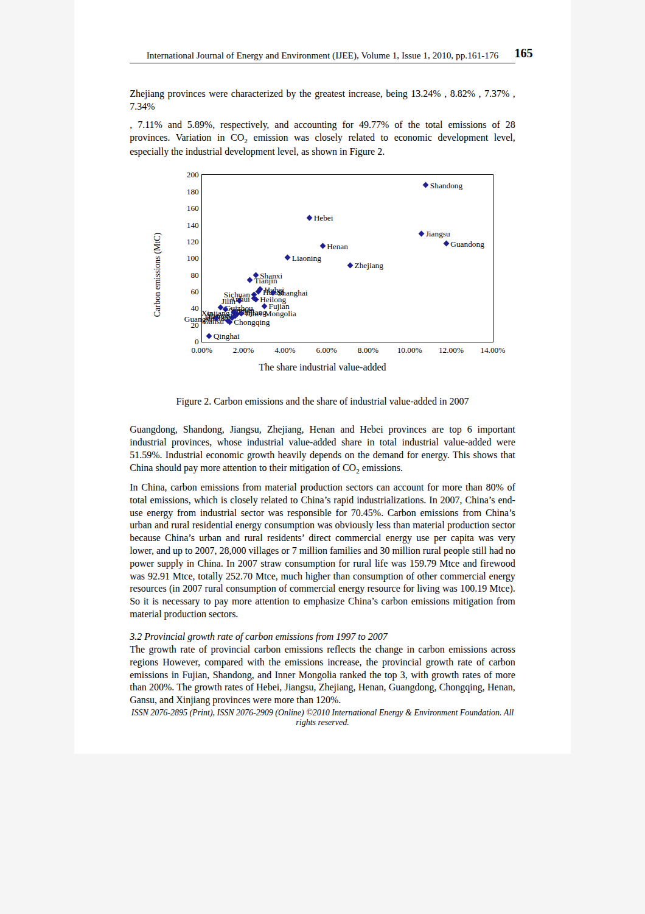International Journal of Energy and Environment (IJEE), Volume 1, Issue 1, 2010, pp.161-176 165
Zhejiang provinces were characterized by the greatest increase, being 13.24% , 8.82% , 7.37% , 7.34%
, 7.11% and 5.89%, respectively, and accounting for 49.77% of the total emissions of 28 provinces. Variation in CO2 emission was closely related to economic development level, especially the industrial development level, as shown in Figure 2.
Carbon emissions (MtC)
200
180
160
140
120
100
80
60
40
20
0
0.00%
2.00%
4.00%
6.00%
8.00%
10.00%
12.00%
14.00%
Shandong
Hebei
Jiangsu
Guandong
Henan
Liaoning
Zhejiang
Shanxi
Tianjin
Hubei
Hunan
Shanghai
Sichuan
Heilong
Anhui
Jilin
Fujian
Guizhou
Yunnan
Xinjiang
Xinjiang
Inner Mongolia
Shaanxi
Jiangxi
Hainan
Guangxi
Gansu
Chongqing
Qinghai
The share industrial value-added
Figure 2. Carbon emissions and the share of industrial value-added in 2007
Guangdong, Shandong, Jiangsu, Zhejiang, Henan and Hebei provinces are top 6 important industrial provinces, whose industrial value-added share in total industrial value-added were 51.59%. Industrial economic growth heavily depends on the demand for energy. This shows that China should pay more attention to their mitigation of CO2 emissions.
In China, carbon emissions from material production sectors can account for more than 80% of total emissions, which is closely related to China’s rapid industrializations. In 2007, China’s end-use energy from industrial sector was responsible for 70.45%. Carbon emissions from China’s urban and rural residential energy consumption was obviously less than material production sector because China’s urban and rural residents’ direct commercial energy use per capita was very lower, and up to 2007, 28,000 villages or 7 million families and 30 million rural people still had no power supply in China. In 2007 straw consumption for rural life was 159.79 Mtce and firewood was 92.91 Mtce, totally 252.70 Mtce, much higher than consumption of other commercial energy resources (in 2007 rural consumption of commercial energy resource for living was 100.19 Mtce). So it is necessary to pay more attention to emphasize China’s carbon emissions mitigation from material production sectors.
3.2 Provincial growth rate of carbon emissions from 1997 to 2007
The growth rate of provincial carbon emissions reflects the change in carbon emissions across regions However, compared with the emissions increase, the provincial growth rate of carbon emissions in Fujian, Shandong, and Inner Mongolia ranked the top 3, with growth rates of more than 200%. The growth rates of Hebei, Jiangsu, Zhejiang, Henan, Guangdong, Chongqing, Henan, Gansu, and Xinjiang provinces were more than 120%.
ISSN 2076-2895 (Print), ISSN 2076-2909 (Online) ©2010 International Energy & Environment Foundation. All rights reserved.